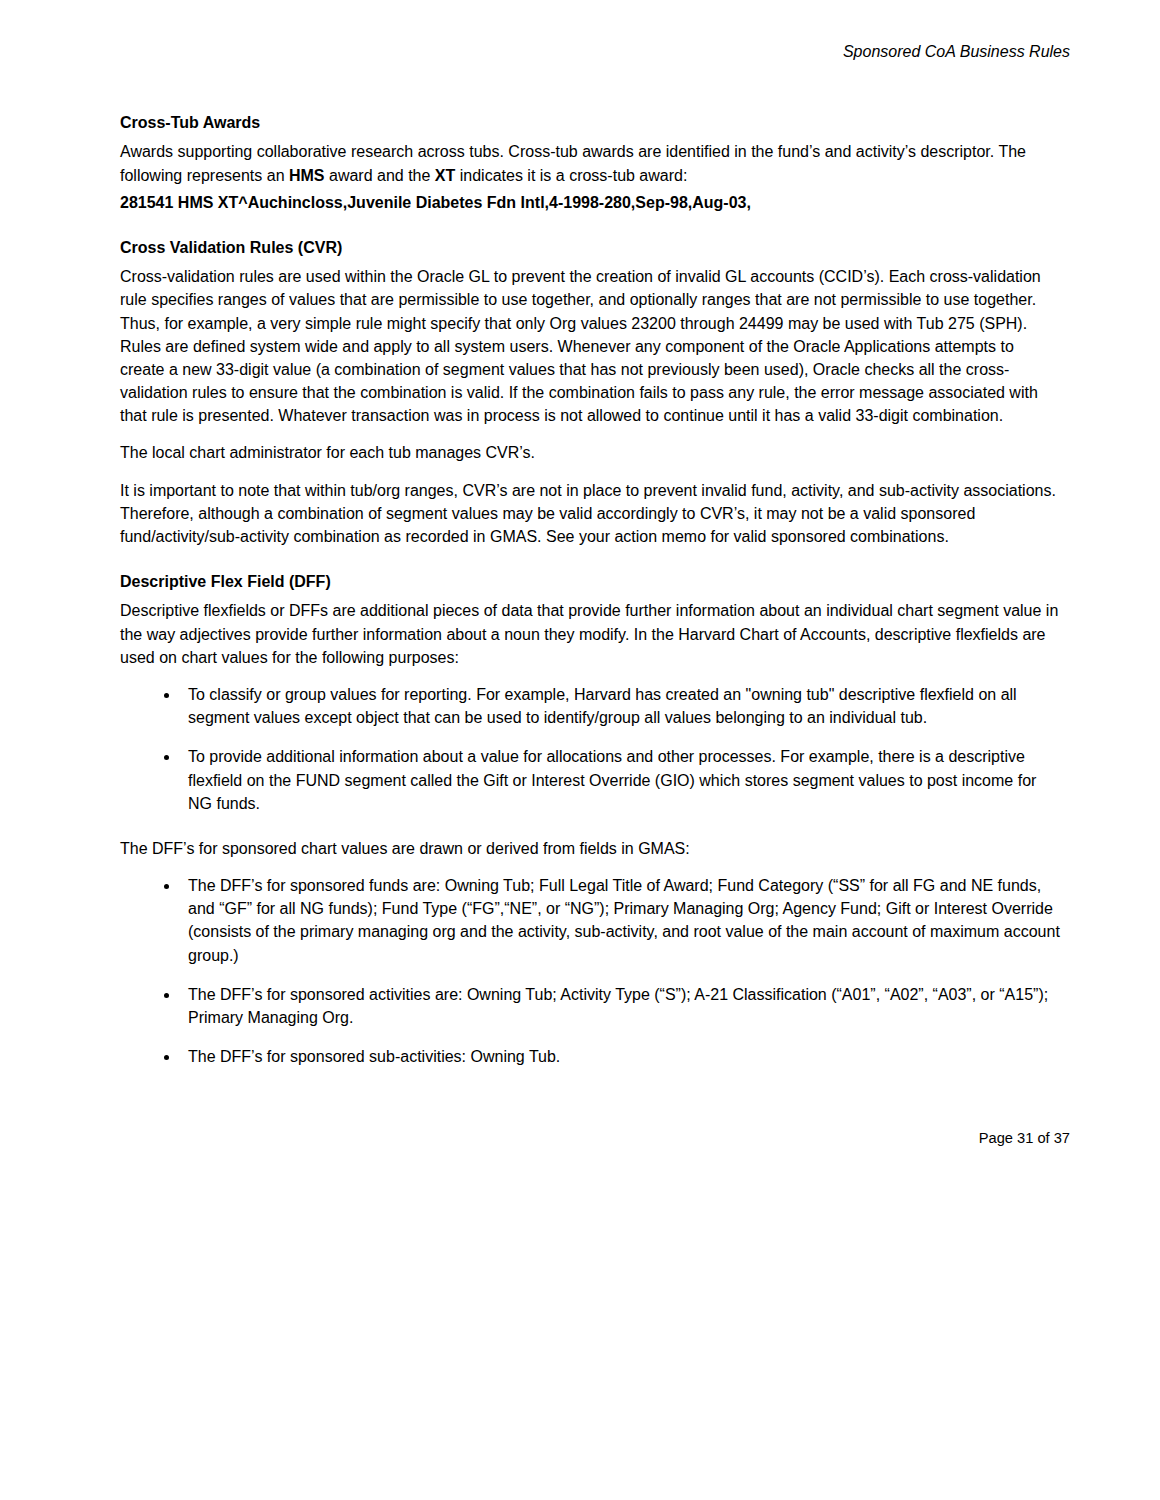Sponsored CoA Business Rules
Cross-Tub Awards
Awards supporting collaborative research across tubs. Cross-tub awards are identified in the fund’s and activity’s descriptor. The following represents an HMS award and the XT indicates it is a cross-tub award:
281541 HMS XT^Auchincloss,Juvenile Diabetes Fdn Intl,4-1998-280,Sep-98,Aug-03,
Cross Validation Rules (CVR)
Cross-validation rules are used within the Oracle GL to prevent the creation of invalid GL accounts (CCID’s). Each cross-validation rule specifies ranges of values that are permissible to use together, and optionally ranges that are not permissible to use together. Thus, for example, a very simple rule might specify that only Org values 23200 through 24499 may be used with Tub 275 (SPH). Rules are defined system wide and apply to all system users. Whenever any component of the Oracle Applications attempts to create a new 33-digit value (a combination of segment values that has not previously been used), Oracle checks all the cross-validation rules to ensure that the combination is valid. If the combination fails to pass any rule, the error message associated with that rule is presented. Whatever transaction was in process is not allowed to continue until it has a valid 33-digit combination.
The local chart administrator for each tub manages CVR’s.
It is important to note that within tub/org ranges, CVR’s are not in place to prevent invalid fund, activity, and sub-activity associations. Therefore, although a combination of segment values may be valid accordingly to CVR’s, it may not be a valid sponsored fund/activity/sub-activity combination as recorded in GMAS. See your action memo for valid sponsored combinations.
Descriptive Flex Field (DFF)
Descriptive flexfields or DFFs are additional pieces of data that provide further information about an individual chart segment value in the way adjectives provide further information about a noun they modify. In the Harvard Chart of Accounts, descriptive flexfields are used on chart values for the following purposes:
To classify or group values for reporting. For example, Harvard has created an "owning tub" descriptive flexfield on all segment values except object that can be used to identify/group all values belonging to an individual tub.
To provide additional information about a value for allocations and other processes. For example, there is a descriptive flexfield on the FUND segment called the Gift or Interest Override (GIO) which stores segment values to post income for NG funds.
The DFF’s for sponsored chart values are drawn or derived from fields in GMAS:
The DFF’s for sponsored funds are: Owning Tub; Full Legal Title of Award; Fund Category (“SS” for all FG and NE funds, and “GF” for all NG funds); Fund Type (“FG”,“NE”, or “NG”); Primary Managing Org; Agency Fund; Gift or Interest Override (consists of the primary managing org and the activity, sub-activity, and root value of the main account of maximum account group.)
The DFF’s for sponsored activities are: Owning Tub; Activity Type (“S”); A-21 Classification (“A01”, “A02”, “A03”, or “A15”); Primary Managing Org.
The DFF’s for sponsored sub-activities: Owning Tub.
Page 31 of 37